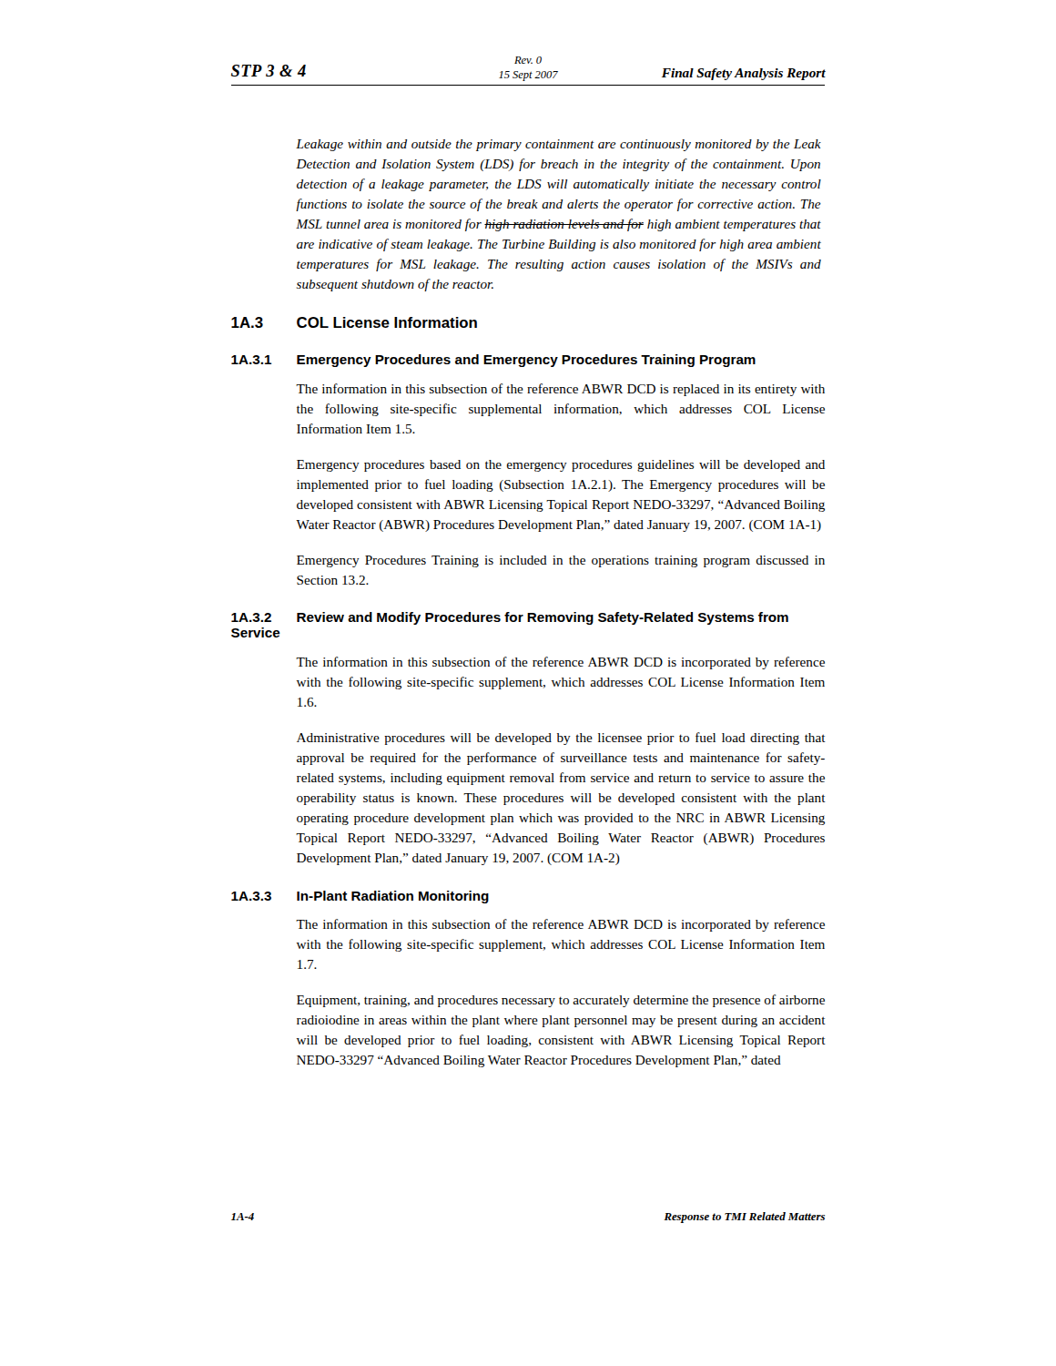STP 3 & 4
Rev. 0
15 Sept 2007
Final Safety Analysis Report
Leakage within and outside the primary containment are continuously monitored by the Leak Detection and Isolation System (LDS) for breach in the integrity of the containment. Upon detection of a leakage parameter, the LDS will automatically initiate the necessary control functions to isolate the source of the break and alerts the operator for corrective action. The MSL tunnel area is monitored for high radiation levels and for high ambient temperatures that are indicative of steam leakage. The Turbine Building is also monitored for high area ambient temperatures for MSL leakage. The resulting action causes isolation of the MSIVs and subsequent shutdown of the reactor.
1A.3 COL License Information
1A.3.1 Emergency Procedures and Emergency Procedures Training Program
The information in this subsection of the reference ABWR DCD is replaced in its entirety with the following site-specific supplemental information, which addresses COL License Information Item 1.5.
Emergency procedures based on the emergency procedures guidelines will be developed and implemented prior to fuel loading (Subsection 1A.2.1). The Emergency procedures will be developed consistent with ABWR Licensing Topical Report NEDO-33297, “Advanced Boiling Water Reactor (ABWR) Procedures Development Plan,” dated January 19, 2007. (COM 1A-1)
Emergency Procedures Training is included in the operations training program discussed in Section 13.2.
1A.3.2 Review and Modify Procedures for Removing Safety-Related Systems from Service
The information in this subsection of the reference ABWR DCD is incorporated by reference with the following site-specific supplement, which addresses COL License Information Item 1.6.
Administrative procedures will be developed by the licensee prior to fuel load directing that approval be required for the performance of surveillance tests and maintenance for safety-related systems, including equipment removal from service and return to service to assure the operability status is known. These procedures will be developed consistent with the plant operating procedure development plan which was provided to the NRC in ABWR Licensing Topical Report NEDO-33297, “Advanced Boiling Water Reactor (ABWR) Procedures Development Plan,” dated January 19, 2007. (COM 1A-2)
1A.3.3 In-Plant Radiation Monitoring
The information in this subsection of the reference ABWR DCD is incorporated by reference with the following site-specific supplement, which addresses COL License Information Item 1.7.
Equipment, training, and procedures necessary to accurately determine the presence of airborne radioiodine in areas within the plant where plant personnel may be present during an accident will be developed prior to fuel loading, consistent with ABWR Licensing Topical Report NEDO-33297 “Advanced Boiling Water Reactor Procedures Development Plan,” dated
1A-4
Response to TMI Related Matters